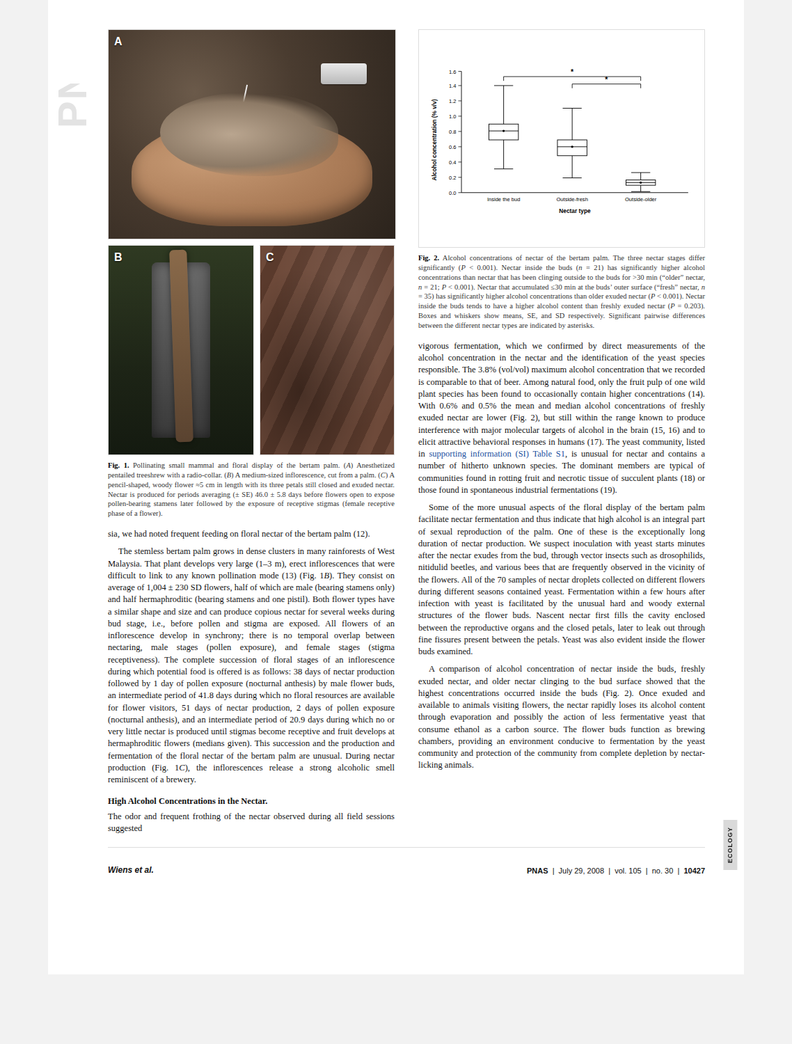PNAS PNAS PNAS
ECOLOGY
A
B
C
Fig. 1. Pollinating small mammal and floral display of the bertam palm. (A) Anesthetized pentailed treeshrew with a radio-collar. (B) A medium-sized inflorescence, cut from a palm. (C) A pencil-shaped, woody flower ≈5 cm in length with its three petals still closed and exuded nectar. Nectar is produced for periods averaging (± SE) 46.0 ± 5.8 days before flowers open to expose pollen-bearing stamens later followed by the exposure of receptive stigmas (female receptive phase of a flower).
sia, we had noted frequent feeding on floral nectar of the bertam palm (12).
The stemless bertam palm grows in dense clusters in many rainforests of West Malaysia. That plant develops very large (1–3 m), erect inflorescences that were difficult to link to any known pollination mode (13) (Fig. 1B). They consist on average of 1,004 ± 230 SD flowers, half of which are male (bearing stamens only) and half hermaphroditic (bearing stamens and one pistil). Both flower types have a similar shape and size and can produce copious nectar for several weeks during bud stage, i.e., before pollen and stigma are exposed. All flowers of an inflorescence develop in synchrony; there is no temporal overlap between nectaring, male stages (pollen exposure), and female stages (stigma receptiveness). The complete succession of floral stages of an inflorescence during which potential food is offered is as follows: 38 days of nectar production followed by 1 day of pollen exposure (nocturnal anthesis) by male flower buds, an intermediate period of 41.8 days during which no floral resources are available for flower visitors, 51 days of nectar production, 2 days of pollen exposure (nocturnal anthesis), and an intermediate period of 20.9 days during which no or very little nectar is produced until stigmas become receptive and fruit develops at hermaphroditic flowers (medians given). This succession and the production and fermentation of the floral nectar of the bertam palm are unusual. During nectar production (Fig. 1C), the inflorescences release a strong alcoholic smell reminiscent of a brewery.
High Alcohol Concentrations in the Nectar.
The odor and frequent frothing of the nectar observed during all field sessions suggested
0.0 0.2 0.4 0.6 0.8 1.0 1.2 1.4 1.6 Alcohol concentration (% v/v) * * Inside the bud Outside-fresh Outside-older Nectar type
Fig. 2. Alcohol concentrations of nectar of the bertam palm. The three nectar stages differ significantly (P < 0.001). Nectar inside the buds (n = 21) has significantly higher alcohol concentrations than nectar that has been clinging outside to the buds for >30 min (“older” nectar, n = 21; P < 0.001). Nectar that accumulated ≤30 min at the buds’ outer surface (“fresh” nectar, n = 35) has significantly higher alcohol concentrations than older exuded nectar (P < 0.001). Nectar inside the buds tends to have a higher alcohol content than freshly exuded nectar (P = 0.203). Boxes and whiskers show means, SE, and SD respectively. Significant pairwise differences between the different nectar types are indicated by asterisks.
vigorous fermentation, which we confirmed by direct measurements of the alcohol concentration in the nectar and the identification of the yeast species responsible. The 3.8% (vol/vol) maximum alcohol concentration that we recorded is comparable to that of beer. Among natural food, only the fruit pulp of one wild plant species has been found to occasionally contain higher concentrations (14). With 0.6% and 0.5% the mean and median alcohol concentrations of freshly exuded nectar are lower (Fig. 2), but still within the range known to produce interference with major molecular targets of alcohol in the brain (15, 16) and to elicit attractive behavioral responses in humans (17). The yeast community, listed in supporting information (SI) Table S1, is unusual for nectar and contains a number of hitherto unknown species. The dominant members are typical of communities found in rotting fruit and necrotic tissue of succulent plants (18) or those found in spontaneous industrial fermentations (19).
Some of the more unusual aspects of the floral display of the bertam palm facilitate nectar fermentation and thus indicate that high alcohol is an integral part of sexual reproduction of the palm. One of these is the exceptionally long duration of nectar production. We suspect inoculation with yeast starts minutes after the nectar exudes from the bud, through vector insects such as drosophilids, nitidulid beetles, and various bees that are frequently observed in the vicinity of the flowers. All of the 70 samples of nectar droplets collected on different flowers during different seasons contained yeast. Fermentation within a few hours after infection with yeast is facilitated by the unusual hard and woody external structures of the flower buds. Nascent nectar first fills the cavity enclosed between the reproductive organs and the closed petals, later to leak out through fine fissures present between the petals. Yeast was also evident inside the flower buds examined.
A comparison of alcohol concentration of nectar inside the buds, freshly exuded nectar, and older nectar clinging to the bud surface showed that the highest concentrations occurred inside the buds (Fig. 2). Once exuded and available to animals visiting flowers, the nectar rapidly loses its alcohol content through evaporation and possibly the action of less fermentative yeast that consume ethanol as a carbon source. The flower buds function as brewing chambers, providing an environment conducive to fermentation by the yeast community and protection of the community from complete depletion by nectar-licking animals.
Wiens et al.
PNAS | July 29, 2008 | vol. 105 | no. 30 | 10427